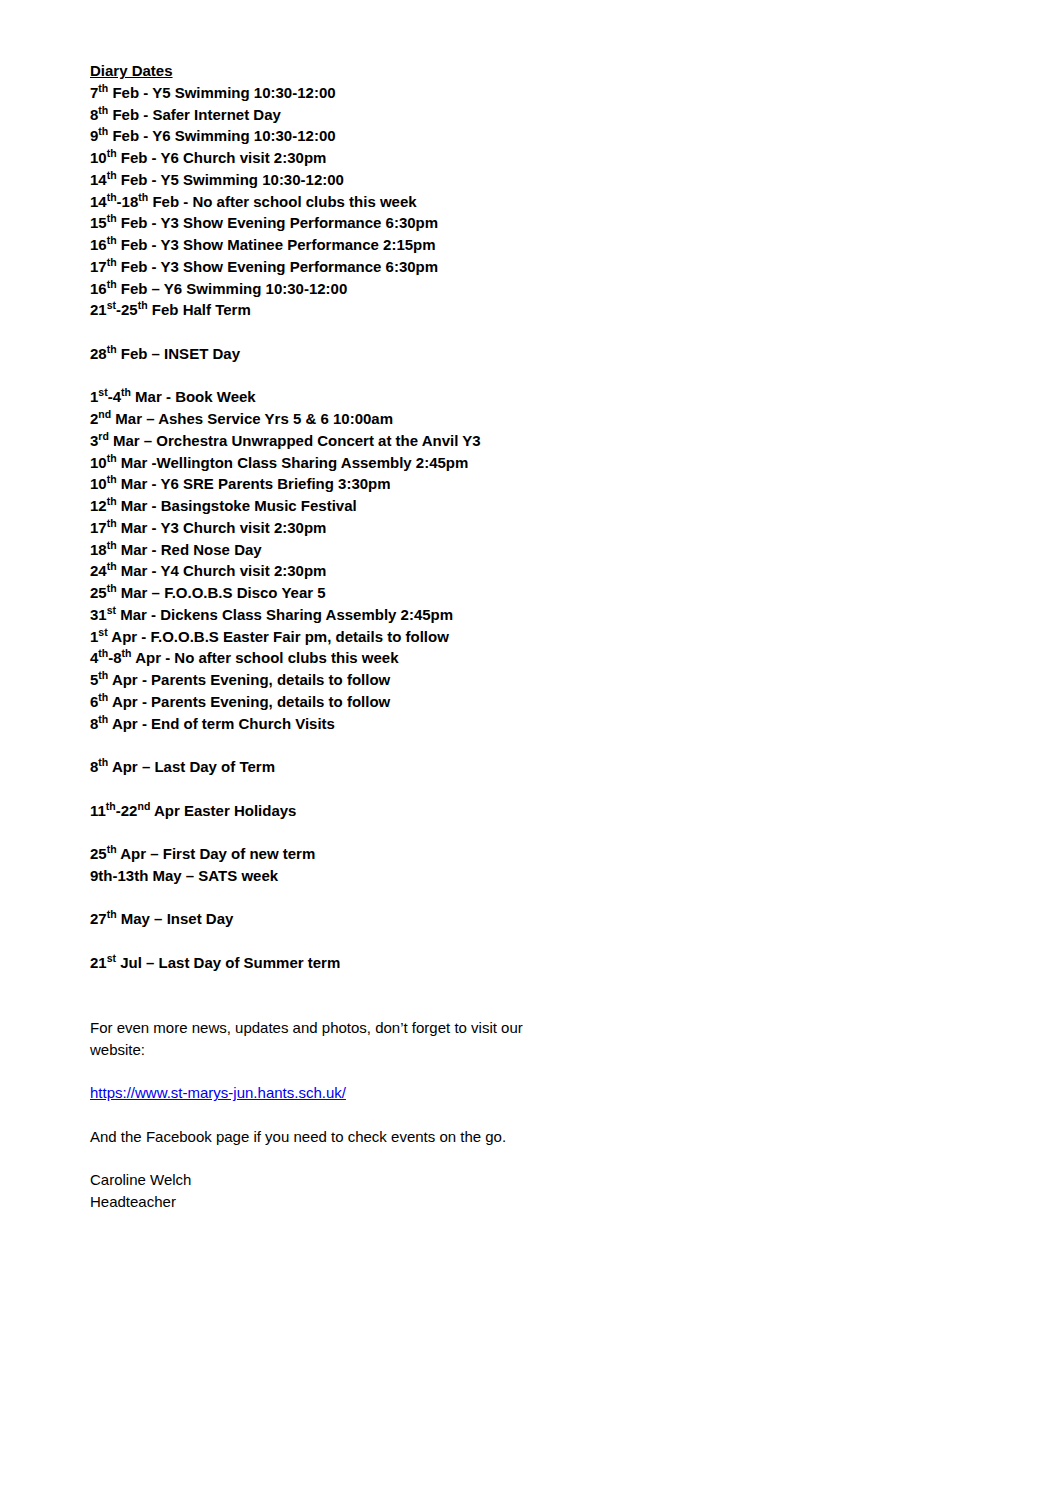Diary Dates
7th Feb - Y5 Swimming 10:30-12:00
8th Feb - Safer Internet Day
9th Feb - Y6 Swimming 10:30-12:00
10th Feb - Y6 Church visit 2:30pm
14th Feb - Y5 Swimming 10:30-12:00
14th-18th Feb - No after school clubs this week
15th Feb - Y3 Show Evening Performance 6:30pm
16th Feb - Y3 Show Matinee Performance 2:15pm
17th Feb - Y3 Show Evening Performance 6:30pm
16th Feb – Y6 Swimming 10:30-12:00
21st-25th Feb Half Term
28th Feb – INSET Day
1st-4th Mar - Book Week
2nd Mar – Ashes Service Yrs 5 & 6 10:00am
3rd Mar – Orchestra Unwrapped Concert at the Anvil Y3
10th Mar -Wellington Class Sharing Assembly 2:45pm
10th Mar - Y6 SRE Parents Briefing 3:30pm
12th Mar - Basingstoke Music Festival
17th Mar - Y3 Church visit 2:30pm
18th Mar - Red Nose Day
24th Mar - Y4 Church visit 2:30pm
25th Mar – F.O.O.B.S Disco Year 5
31st Mar - Dickens Class Sharing Assembly 2:45pm
1st Apr - F.O.O.B.S Easter Fair pm, details to follow
4th-8th Apr - No after school clubs this week
5th Apr - Parents Evening, details to follow
6th Apr - Parents Evening, details to follow
8th Apr - End of term Church Visits
8th Apr – Last Day of Term
11th-22nd Apr Easter Holidays
25th Apr – First Day of new term
9th-13th May – SATS week
27th May – Inset Day
21st Jul – Last Day of Summer term
For even more news, updates and photos, don’t forget to visit our website:
https://www.st-marys-jun.hants.sch.uk/
And the Facebook page if you need to check events on the go.
Caroline Welch
Headteacher